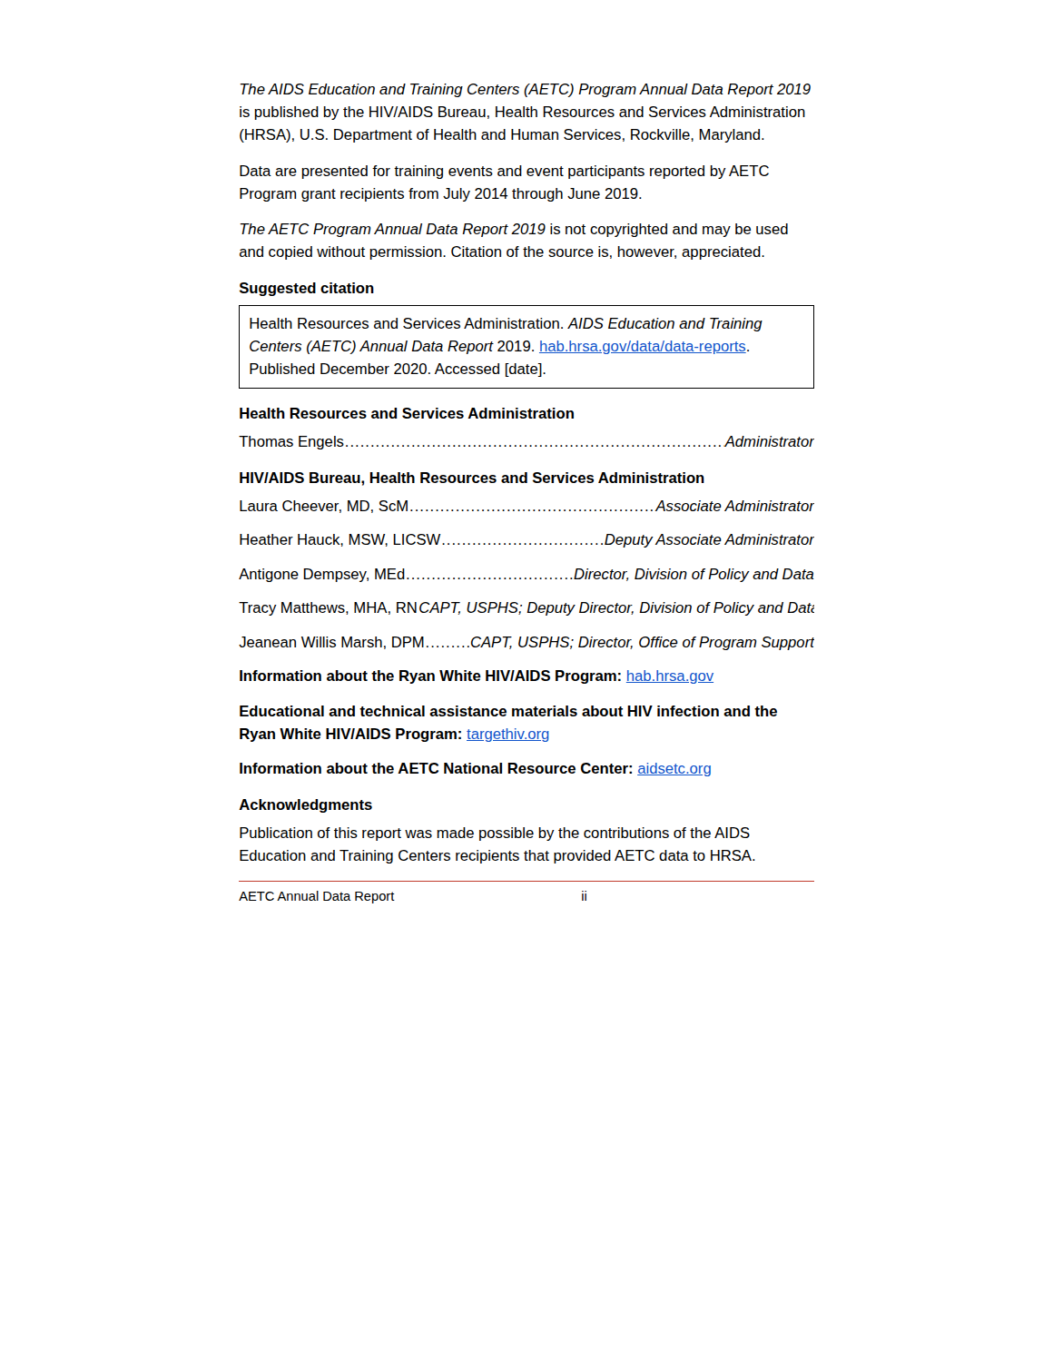The AIDS Education and Training Centers (AETC) Program Annual Data Report 2019 is published by the HIV/AIDS Bureau, Health Resources and Services Administration (HRSA), U.S. Department of Health and Human Services, Rockville, Maryland.
Data are presented for training events and event participants reported by AETC Program grant recipients from July 2014 through June 2019.
The AETC Program Annual Data Report 2019 is not copyrighted and may be used and copied without permission. Citation of the source is, however, appreciated.
Suggested citation
Health Resources and Services Administration. AIDS Education and Training Centers (AETC) Annual Data Report 2019. hab.hrsa.gov/data/data-reports. Published December 2020. Accessed [date].
Health Resources and Services Administration
Thomas Engels .................................................................................................................. Administrator
HIV/AIDS Bureau, Health Resources and Services Administration
Laura Cheever, MD, ScM ..................................................................................... Associate Administrator
Heather Hauck, MSW, LICSW ................................................................. Deputy Associate Administrator
Antigone Dempsey, MEd .................................................................... Director, Division of Policy and Data
Tracy Matthews, MHA, RN ........................... CAPT, USPHS; Deputy Director, Division of Policy and Data
Jeanean Willis Marsh, DPM ...................................... CAPT, USPHS; Director, Office of Program Support
Information about the Ryan White HIV/AIDS Program: hab.hrsa.gov
Educational and technical assistance materials about HIV infection and the Ryan White HIV/AIDS Program: targethiv.org
Information about the AETC National Resource Center: aidsetc.org
Acknowledgments
Publication of this report was made possible by the contributions of the AIDS Education and Training Centers recipients that provided AETC data to HRSA.
AETC Annual Data Report ii